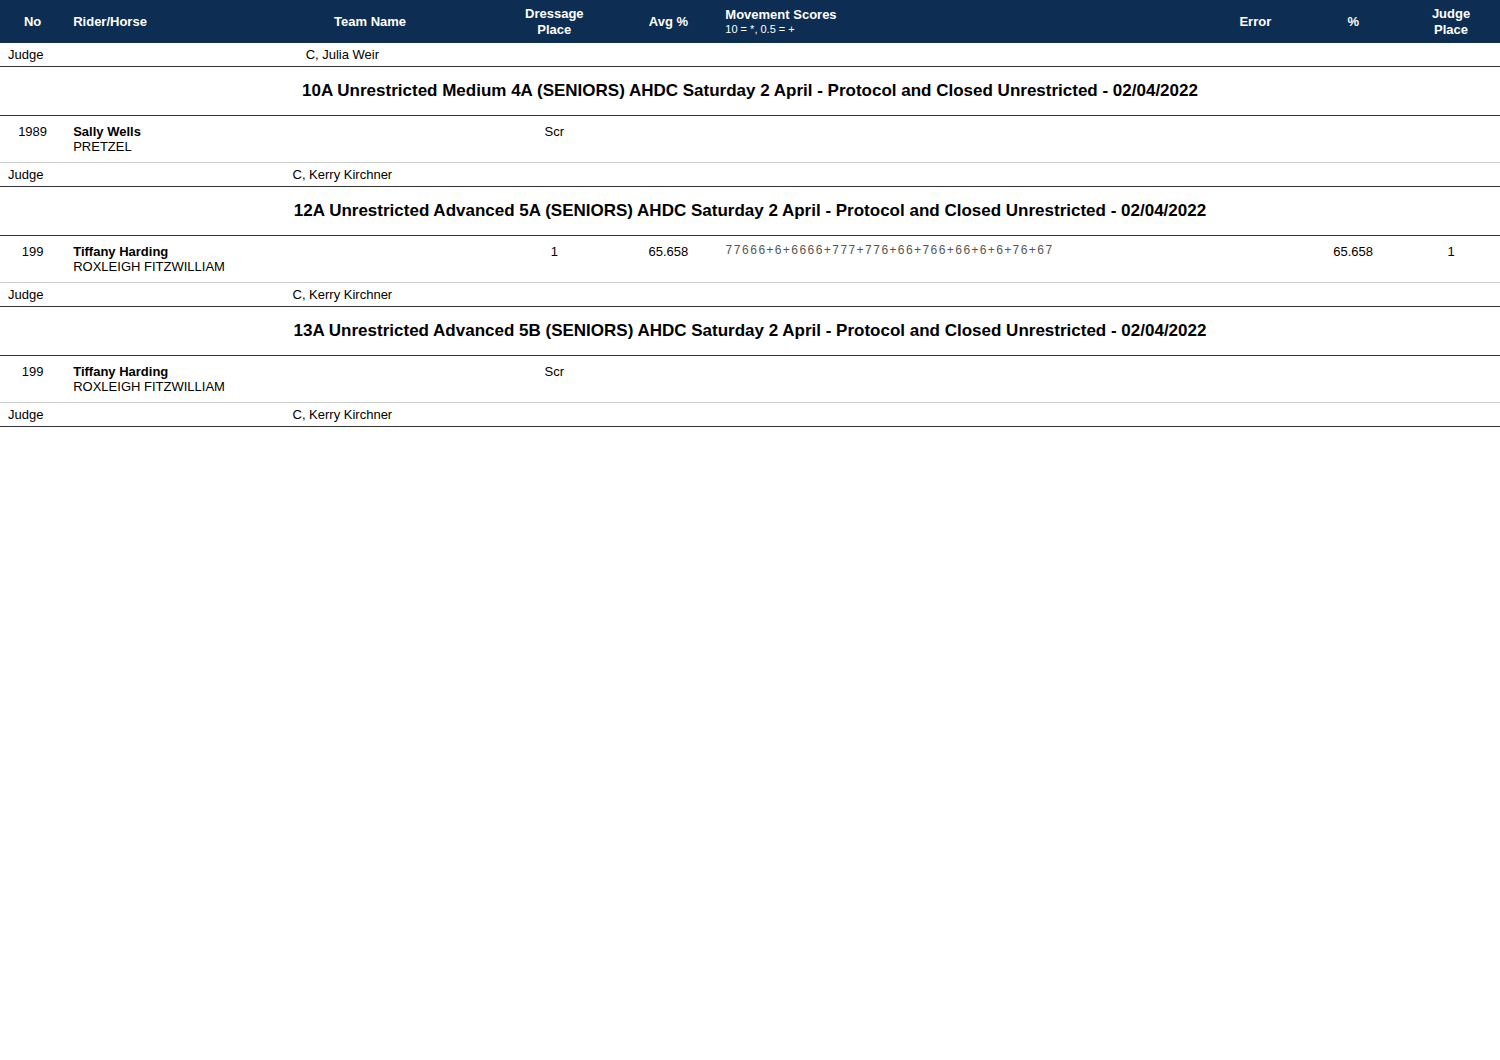| No | Rider/Horse | Team Name | Dressage Place | Avg % | Movement Scores 10 = *, 0.5 = + | Error | % | Judge Place |
| --- | --- | --- | --- | --- | --- | --- | --- | --- |
| Judge | C, Julia Weir | |
| 10A Unrestricted Medium 4A (SENIORS) AHDC Saturday 2 April - Protocol and Closed Unrestricted - 02/04/2022 |
| 1989 | Sally Wells PRETZEL | | Scr | | | | | |
| Judge | C, Kerry Kirchner | |
| 12A Unrestricted Advanced 5A (SENIORS) AHDC Saturday 2 April - Protocol and Closed Unrestricted - 02/04/2022 |
| 199 | Tiffany Harding ROXLEIGH FITZWILLIAM | | 1 | 65.658 | 77666+6+6666+777+776+66+766+66+6+6+76+67 | | 65.658 | 1 |
| Judge | C, Kerry Kirchner | |
| 13A Unrestricted Advanced 5B (SENIORS) AHDC Saturday 2 April - Protocol and Closed Unrestricted - 02/04/2022 |
| 199 | Tiffany Harding ROXLEIGH FITZWILLIAM | | Scr | | | | | |
| Judge | C, Kerry Kirchner | |